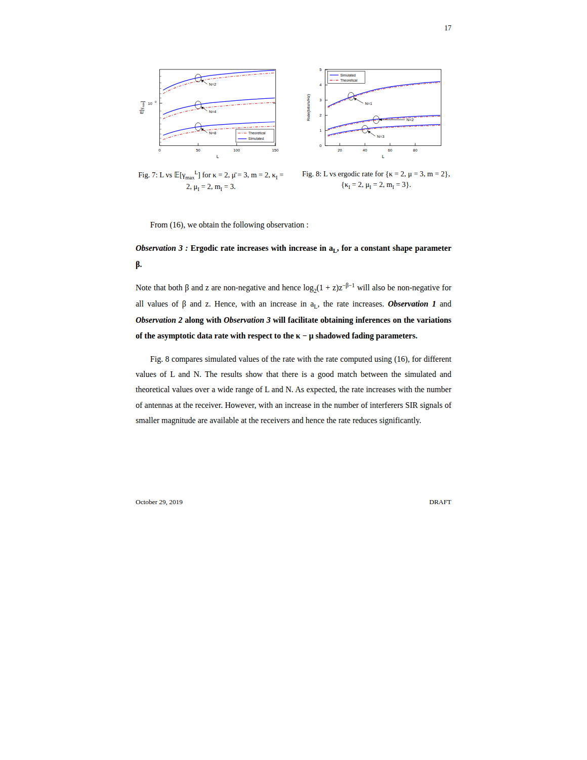17
10 0 0 50 100 150 L E[γmax] N=2 N=4 N=8 Theoretical Simulated
Fig. 7: L vs 𝔼[γmaxL] for κ = 2, μ̄ = 3, m = 2, κI = 2, μI = 2, mI = 3.
0 1 2 3 4 5 Rate(bits/s/Hz) 20 40 60 80 L Simulated Theoretical N=1 N=2 N=3
Fig. 8: L vs ergodic rate for {κ = 2, μ = 3, m = 2},{κI = 2, μI = 2, mI = 3}.
From (16), we obtain the following observation :
Observation 3 : Ergodic rate increases with increase in aL, for a constant shape parameter β.
Note that both β and z are non-negative and hence log2(1 + z)z−β−1 will also be non-negative for all values of β and z. Hence, with an increase in aL, the rate increases. Observation 1 and Observation 2 along with Observation 3 will facilitate obtaining inferences on the variations of the asymptotic data rate with respect to the κ − μ shadowed fading parameters.
Fig. 8 compares simulated values of the rate with the rate computed using (16), for different values of L and N. The results show that there is a good match between the simulated and theoretical values over a wide range of L and N. As expected, the rate increases with the number of antennas at the receiver. However, with an increase in the number of interferers SIR signals of smaller magnitude are available at the receivers and hence the rate reduces significantly.
October 29, 2019 DRAFT